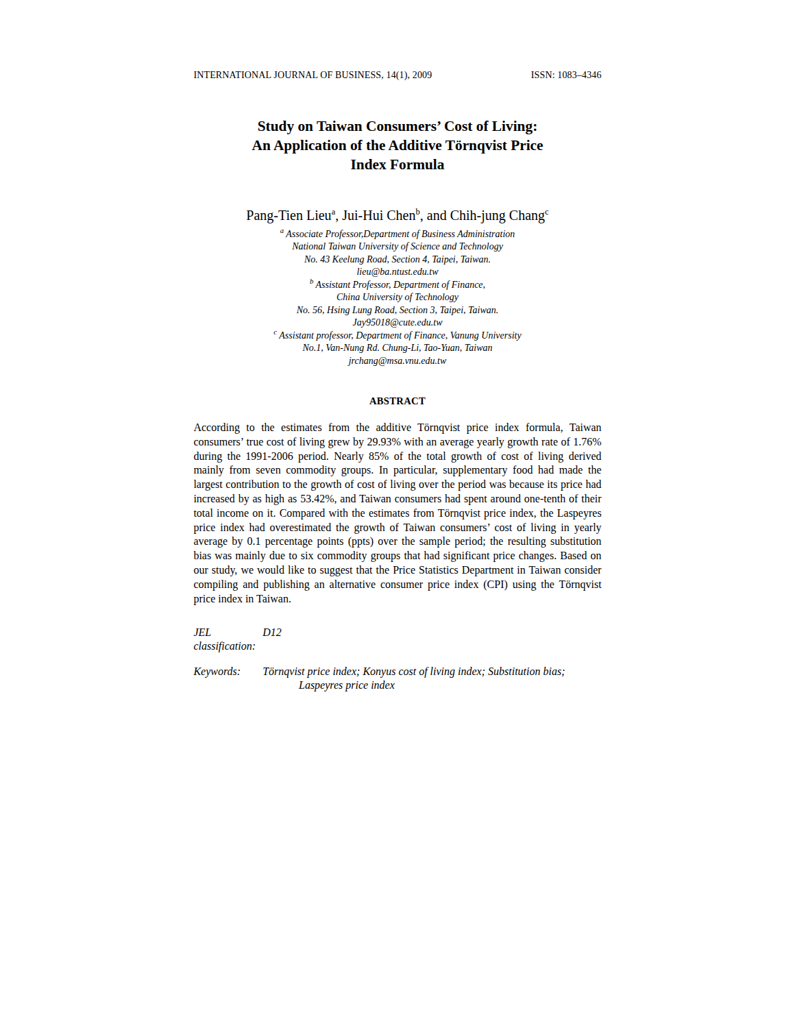INTERNATIONAL JOURNAL OF BUSINESS, 14(1), 2009 ISSN: 1083–4346
Study on Taiwan Consumers’ Cost of Living:
An Application of the Additive Törnqvist Price
Index Formula
Pang-Tien Lieua, Jui-Hui Chenb, and Chih-jung Changc
a Associate Professor,Department of Business Administration
National Taiwan University of Science and Technology
No. 43 Keelung Road, Section 4, Taipei, Taiwan.
lieu@ba.ntust.edu.tw
b Assistant Professor, Department of Finance,
China University of Technology
No. 56, Hsing Lung Road, Section 3, Taipei, Taiwan.
Jay95018@cute.edu.tw
c Assistant professor, Department of Finance, Vanung University
No.1, Van-Nung Rd. Chung-Li, Tao-Yuan, Taiwan
jrchang@msa.vnu.edu.tw
ABSTRACT
According to the estimates from the additive Törnqvist price index formula, Taiwan consumers’ true cost of living grew by 29.93% with an average yearly growth rate of 1.76% during the 1991-2006 period. Nearly 85% of the total growth of cost of living derived mainly from seven commodity groups. In particular, supplementary food had made the largest contribution to the growth of cost of living over the period was because its price had increased by as high as 53.42%, and Taiwan consumers had spent around one-tenth of their total income on it. Compared with the estimates from Törnqvist price index, the Laspeyres price index had overestimated the growth of Taiwan consumers’ cost of living in yearly average by 0.1 percentage points (ppts) over the sample period; the resulting substitution bias was mainly due to six commodity groups that had significant price changes. Based on our study, we would like to suggest that the Price Statistics Department in Taiwan consider compiling and publishing an alternative consumer price index (CPI) using the Törnqvist price index in Taiwan.
JEL classification:
D12
Keywords:
Törnqvist price index; Konyus cost of living index; Substitution bias; Laspeyres price index